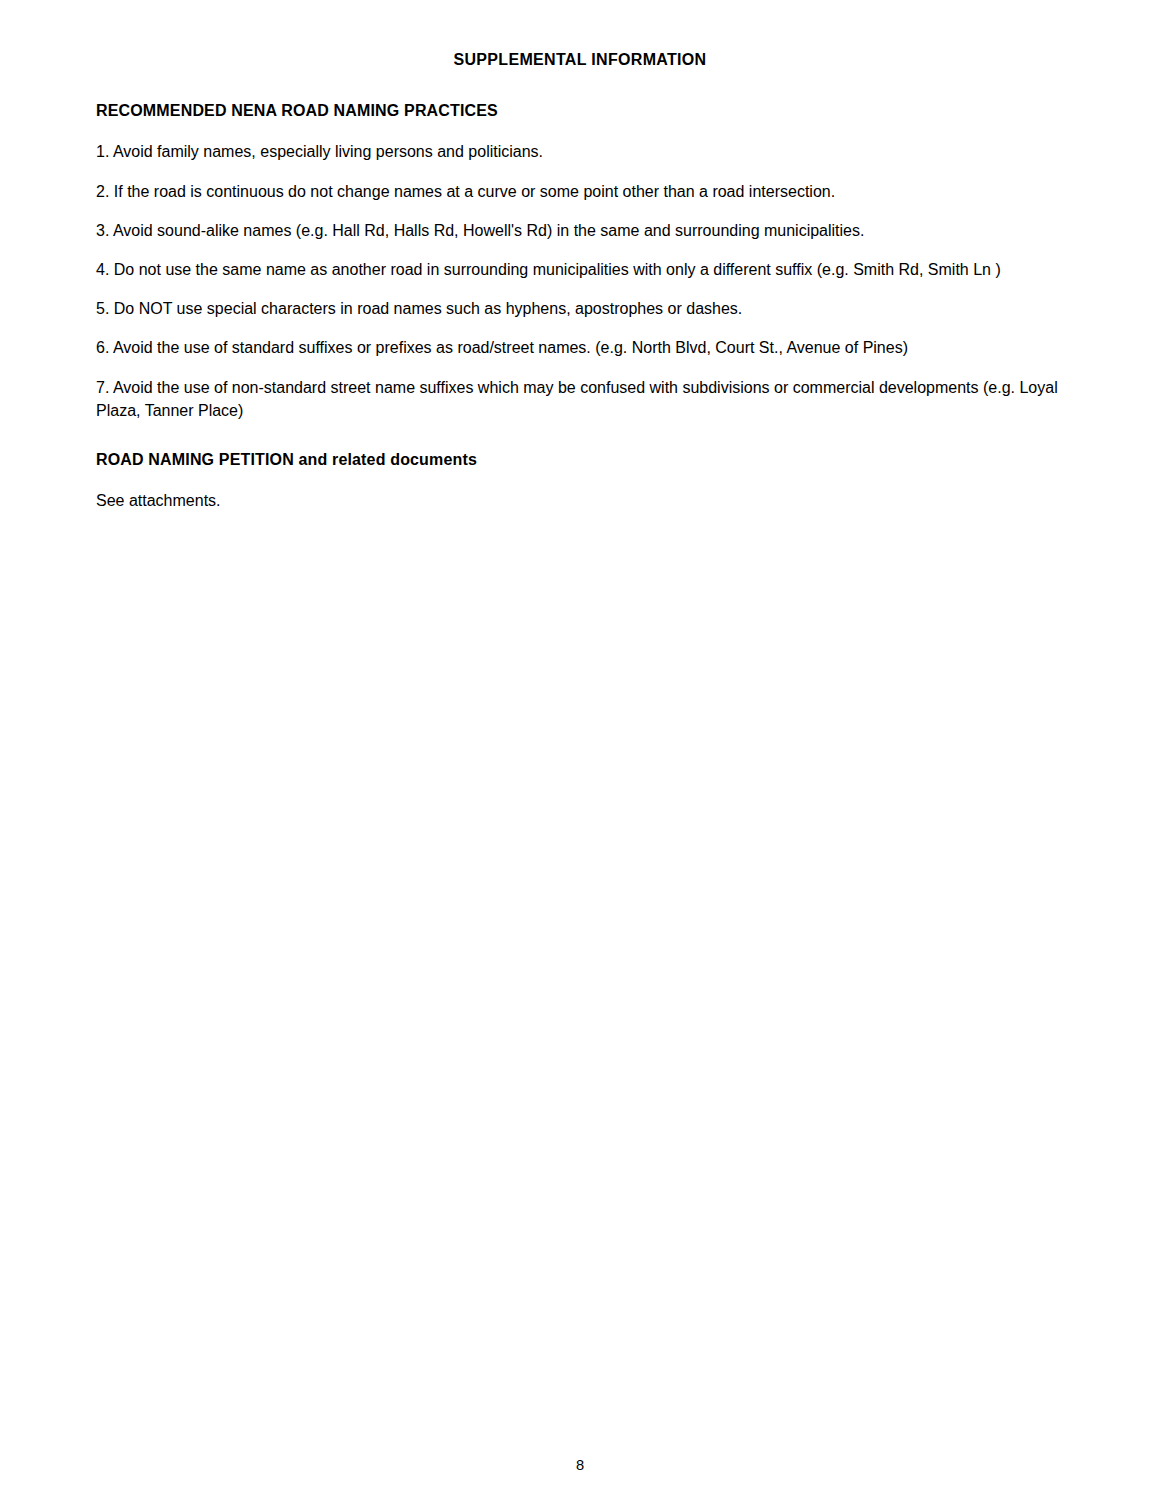SUPPLEMENTAL INFORMATION
RECOMMENDED NENA ROAD NAMING PRACTICES
1. Avoid family names, especially living persons and politicians.
2. If the road is continuous do not change names at a curve or some point other than a road intersection.
3. Avoid sound-alike names (e.g. Hall Rd, Halls Rd, Howell's Rd) in the same and surrounding municipalities.
4. Do not use the same name as another road in surrounding municipalities with only a different suffix (e.g. Smith Rd, Smith Ln )
5. Do NOT use special characters in road names such as hyphens, apostrophes or dashes.
6. Avoid the use of standard suffixes or prefixes as road/street names. (e.g. North Blvd, Court St., Avenue of Pines)
7. Avoid the use of non-standard street name suffixes which may be confused with subdivisions or commercial developments (e.g. Loyal Plaza, Tanner Place)
ROAD NAMING PETITION and related documents
See attachments.
8